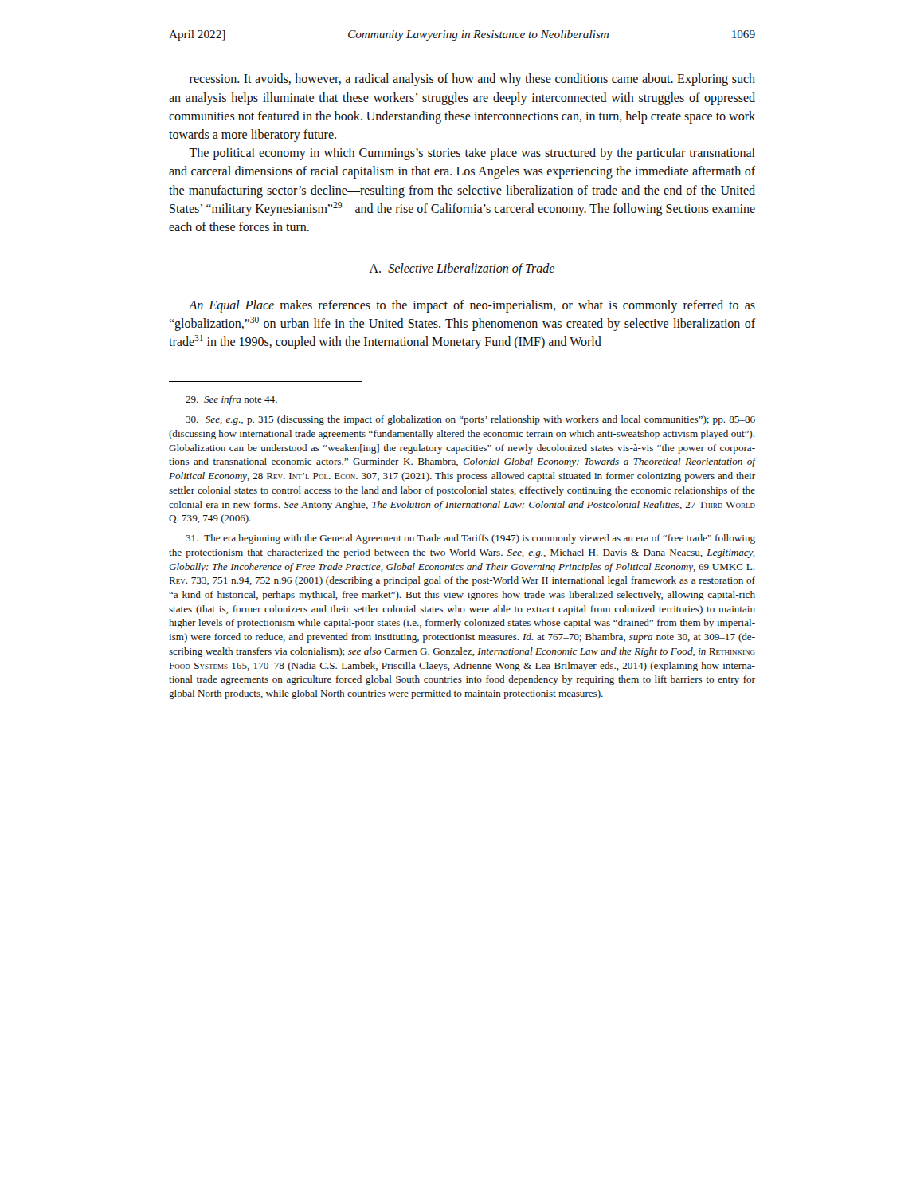April 2022] Community Lawyering in Resistance to Neoliberalism 1069
recession. It avoids, however, a radical analysis of how and why these conditions came about. Exploring such an analysis helps illuminate that these workers’ struggles are deeply interconnected with struggles of oppressed communities not featured in the book. Understanding these interconnections can, in turn, help create space to work towards a more liberatory future.
The political economy in which Cummings’s stories take place was structured by the particular transnational and carceral dimensions of racial capitalism in that era. Los Angeles was experiencing the immediate aftermath of the manufacturing sector’s decline—resulting from the selective liberalization of trade and the end of the United States’ “military Keynesianism”29—and the rise of California’s carceral economy. The following Sections examine each of these forces in turn.
A. Selective Liberalization of Trade
An Equal Place makes references to the impact of neo-imperialism, or what is commonly referred to as “globalization,”30 on urban life in the United States. This phenomenon was created by selective liberalization of trade31 in the 1990s, coupled with the International Monetary Fund (IMF) and World
29. See infra note 44.
30. See, e.g., p. 315 (discussing the impact of globalization on “ports’ relationship with workers and local communities”); pp. 85–86 (discussing how international trade agreements “fundamentally altered the economic terrain on which anti-sweatshop activism played out”). Globalization can be understood as “weaken[ing] the regulatory capacities” of newly decolonized states vis-à-vis “the power of corporations and transnational economic actors.” Gurminder K. Bhambra, Colonial Global Economy: Towards a Theoretical Reorientation of Political Economy, 28 Rev. Int’l Pol. Econ. 307, 317 (2021). This process allowed capital situated in former colonizing powers and their settler colonial states to control access to the land and labor of postcolonial states, effectively continuing the economic relationships of the colonial era in new forms. See Antony Anghie, The Evolution of International Law: Colonial and Postcolonial Realities, 27 Third World Q. 739, 749 (2006).
31. The era beginning with the General Agreement on Trade and Tariffs (1947) is commonly viewed as an era of “free trade” following the protectionism that characterized the period between the two World Wars. See, e.g., Michael H. Davis & Dana Neacsu, Legitimacy, Globally: The Incoherence of Free Trade Practice, Global Economics and Their Governing Principles of Political Economy, 69 UMKC L. Rev. 733, 751 n.94, 752 n.96 (2001) (describing a principal goal of the post-World War II international legal framework as a restoration of “a kind of historical, perhaps mythical, free market”). But this view ignores how trade was liberalized selectively, allowing capital-rich states (that is, former colonizers and their settler colonial states who were able to extract capital from colonized territories) to maintain higher levels of protectionism while capital-poor states (i.e., formerly colonized states whose capital was “drained” from them by imperialism) were forced to reduce, and prevented from instituting, protectionist measures. Id. at 767–70; Bhambra, supra note 30, at 309–17 (describing wealth transfers via colonialism); see also Carmen G. Gonzalez, International Economic Law and the Right to Food, in Rethinking Food Systems 165, 170–78 (Nadia C.S. Lambek, Priscilla Claeys, Adrienne Wong & Lea Brilmayer eds., 2014) (explaining how international trade agreements on agriculture forced global South countries into food dependency by requiring them to lift barriers to entry for global North products, while global North countries were permitted to maintain protectionist measures).